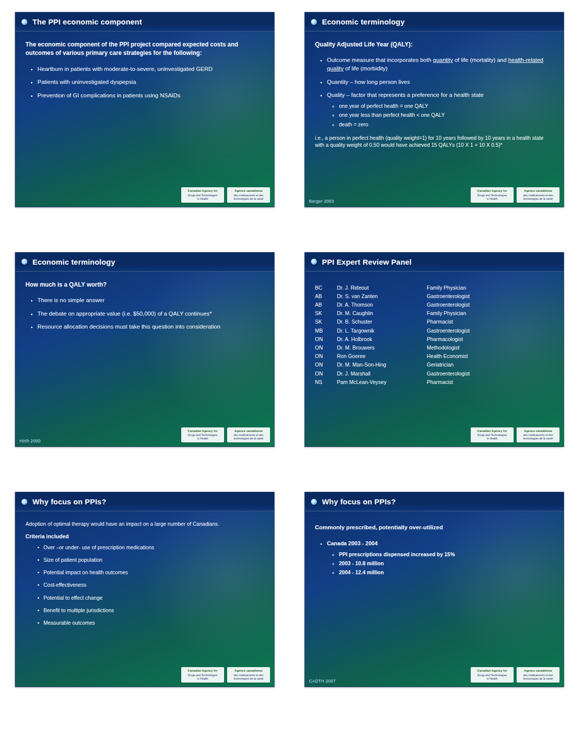The PPI economic component
The economic component of the PPI project compared expected costs and outcomes of various primary care strategies for the following:
Heartburn in patients with moderate-to-severe, uninvestigated GERD
Patients with uninvestigated dyspepsia
Prevention of GI complications in patients using NSAIDs
Canadian Agency for Drugs and Technologies
in Health
Agence canadienne des médicaments et des
technologies de la santé
Economic terminology
Quality Adjusted Life Year (QALY):
Outcome measure that incorporates both quantity of life (mortality) and health-related quality of life (morbidity)
Quantity – how long person lives
Quality – factor that represents a preference for a health state
one year of perfect health = one QALY
one year less than perfect health < one QALY
death = zero
i.e., a person in perfect health (quality weight=1) for 10 years followed by 10 years in a health state with a quality weight of 0.50 would have achieved 15 QALYs (10 X 1 + 10 X 0.5)*
Berger 2003
Canadian Agency for Drugs and Technologies
in Health
Agence canadienne des médicaments et des
technologies de la santé
Economic terminology
How much is a QALY worth?
There is no simple answer
The debate on appropriate value (i.e. $50,000) of a QALY continues*
Resource allocation decisions must take this question into consideration
Hirth 2000
Canadian Agency for Drugs and Technologies
in Health
Agence canadienne des médicaments et des
technologies de la santé
PPI Expert Review Panel
| BC | Dr. J. Rideout | Family Physician |
| AB | Dr. S. van Zanten | Gastroenterologist |
| AB | Dr. A. Thomson | Gastroenterologist |
| SK | Dr. M. Caughlin | Family Physician |
| SK | Dr. B. Schuster | Pharmacist |
| MB | Dr. L. Targownik | Gastroenterologist |
| ON | Dr. A. Holbrook | Pharmacologist |
| ON | Dr. M. Brouwers | Methodologist |
| ON | Ron Goeree | Health Economist |
| ON | Dr. M. Man-Son-Hing | Geriatrician |
| ON | Dr. J. Marshall | Gastroenterologist |
| NS | Pam McLean-Veysey | Pharmacist |
Canadian Agency for Drugs and Technologies
in Health
Agence canadienne des médicaments et des
technologies de la santé
Why focus on PPIs?
Adoption of optimal therapy would have an impact on a large number of Canadians.
Criteria included
Over –or under- use of prescription medications
Size of patient population
Potential impact on health outcomes
Cost-effectiveness
Potential to effect change
Benefit to multiple jurisdictions
Measurable outcomes
Canadian Agency for Drugs and Technologies
in Health
Agence canadienne des médicaments et des
technologies de la santé
Why focus on PPIs?
Commonly prescribed, potentially over-utilized
Canada 2003 - 2004
PPI prescriptions dispensed increased by 15%
2003 - 10.8 million
2004 - 12.4 million
CADTH 2007
Canadian Agency for Drugs and Technologies
in Health
Agence canadienne des médicaments et des
technologies de la santé